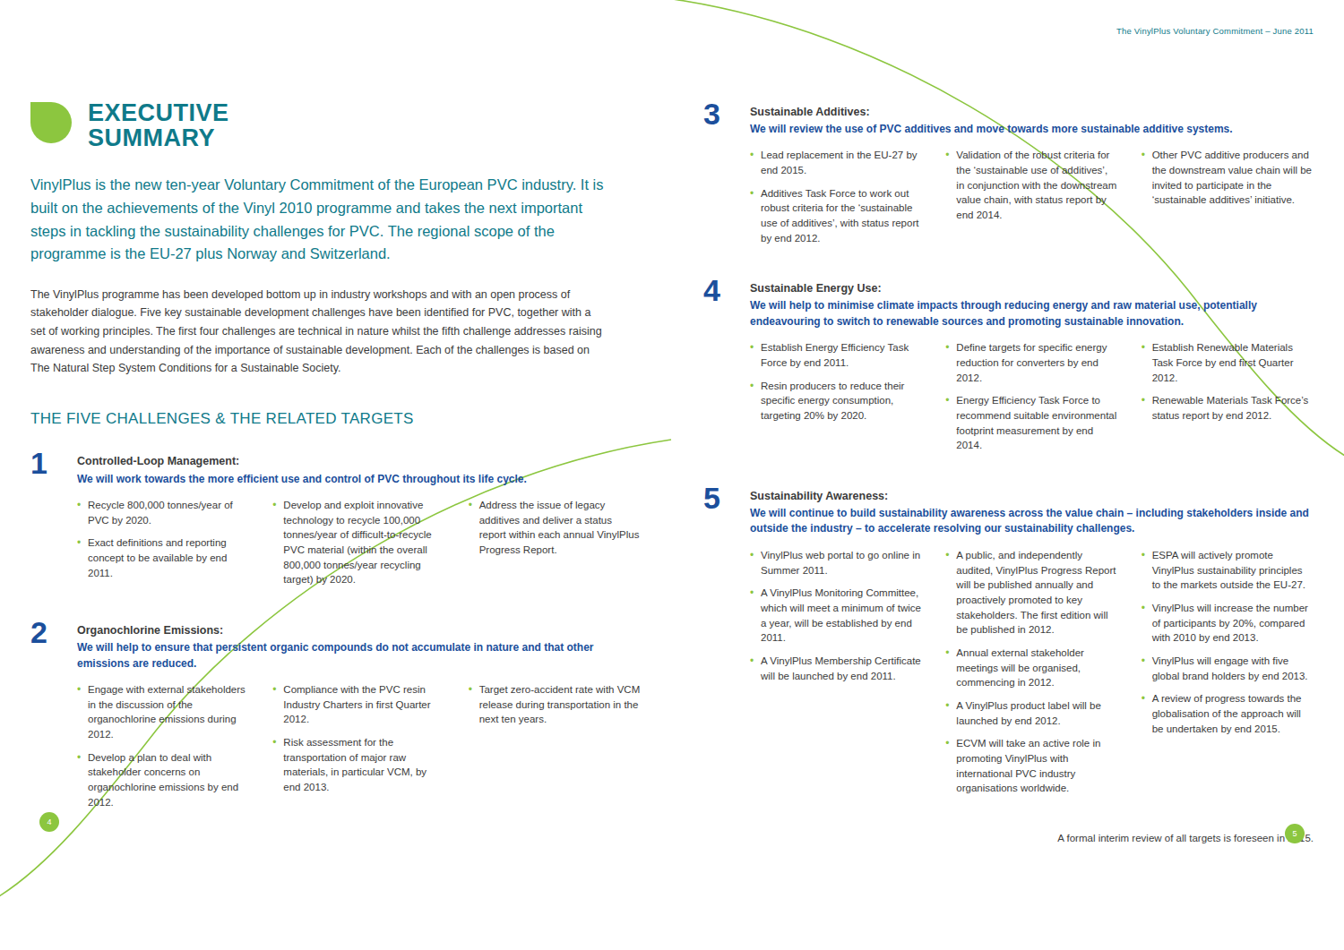The VinylPlus Voluntary Commitment – June 2011
EXECUTIVE
SUMMARY
VinylPlus is the new ten-year Voluntary Commitment of the European PVC industry. It is built on the achievements of the Vinyl 2010 programme and takes the next important steps in tackling the sustainability challenges for PVC. The regional scope of the programme is the EU-27 plus Norway and Switzerland.
The VinylPlus programme has been developed bottom up in industry workshops and with an open process of stakeholder dialogue. Five key sustainable development challenges have been identified for PVC, together with a set of working principles. The first four challenges are technical in nature whilst the fifth challenge addresses raising awareness and understanding of the importance of sustainable development. Each of the challenges is based on The Natural Step System Conditions for a Sustainable Society.
The Five Challenges & the Related Targets
1
Controlled-Loop Management:
We will work towards the more efficient use and control of PVC throughout its life cycle.
Recycle 800,000 tonnes/year of PVC by 2020.
Exact definitions and reporting concept to be available by end 2011.
Develop and exploit innovative technology to recycle 100,000 tonnes/year of difficult-to-recycle PVC material (within the overall 800,000 tonnes/year recycling target) by 2020.
Address the issue of legacy additives and deliver a status report within each annual VinylPlus Progress Report.
2
Organochlorine Emissions:
We will help to ensure that persistent organic compounds do not accumulate in nature and that other emissions are reduced.
Engage with external stakeholders in the discussion of the organochlorine emissions during 2012.
Develop a plan to deal with stakeholder concerns on organochlorine emissions by end 2012.
Compliance with the PVC resin Industry Charters in first Quarter 2012.
Risk assessment for the transportation of major raw materials, in particular VCM, by end 2013.
Target zero-accident rate with VCM release during transportation in the next ten years.
4
3
Sustainable Additives:
We will review the use of PVC additives and move towards more sustainable additive systems.
Lead replacement in the EU-27 by end 2015.
Additives Task Force to work out robust criteria for the ‘sustainable use of additives’, with status report by end 2012.
Validation of the robust criteria for the ‘sustainable use of additives’, in conjunction with the downstream value chain, with status report by end 2014.
Other PVC additive producers and the downstream value chain will be invited to participate in the ‘sustainable additives’ initiative.
4
Sustainable Energy Use:
We will help to minimise climate impacts through reducing energy and raw material use, potentially endeavouring to switch to renewable sources and promoting sustainable innovation.
Establish Energy Efficiency Task Force by end 2011.
Resin producers to reduce their specific energy consumption, targeting 20% by 2020.
Define targets for specific energy reduction for converters by end 2012.
Energy Efficiency Task Force to recommend suitable environmental footprint measurement by end 2014.
Establish Renewable Materials Task Force by end first Quarter 2012.
Renewable Materials Task Force’s status report by end 2012.
5
Sustainability Awareness:
We will continue to build sustainability awareness across the value chain – including stakeholders inside and outside the industry – to accelerate resolving our sustainability challenges.
VinylPlus web portal to go online in Summer 2011.
A VinylPlus Monitoring Committee, which will meet a minimum of twice a year, will be established by end 2011.
A VinylPlus Membership Certificate will be launched by end 2011.
A public, and independently audited, VinylPlus Progress Report will be published annually and proactively promoted to key stakeholders. The first edition will be published in 2012.
Annual external stakeholder meetings will be organised, commencing in 2012.
A VinylPlus product label will be launched by end 2012.
ECVM will take an active role in promoting VinylPlus with international PVC industry organisations worldwide.
ESPA will actively promote VinylPlus sustainability principles to the markets outside the EU-27.
VinylPlus will increase the number of participants by 20%, compared with 2010 by end 2013.
VinylPlus will engage with five global brand holders by end 2013.
A review of progress towards the globalisation of the approach will be undertaken by end 2015.
A formal interim review of all targets is foreseen in 2015.
5